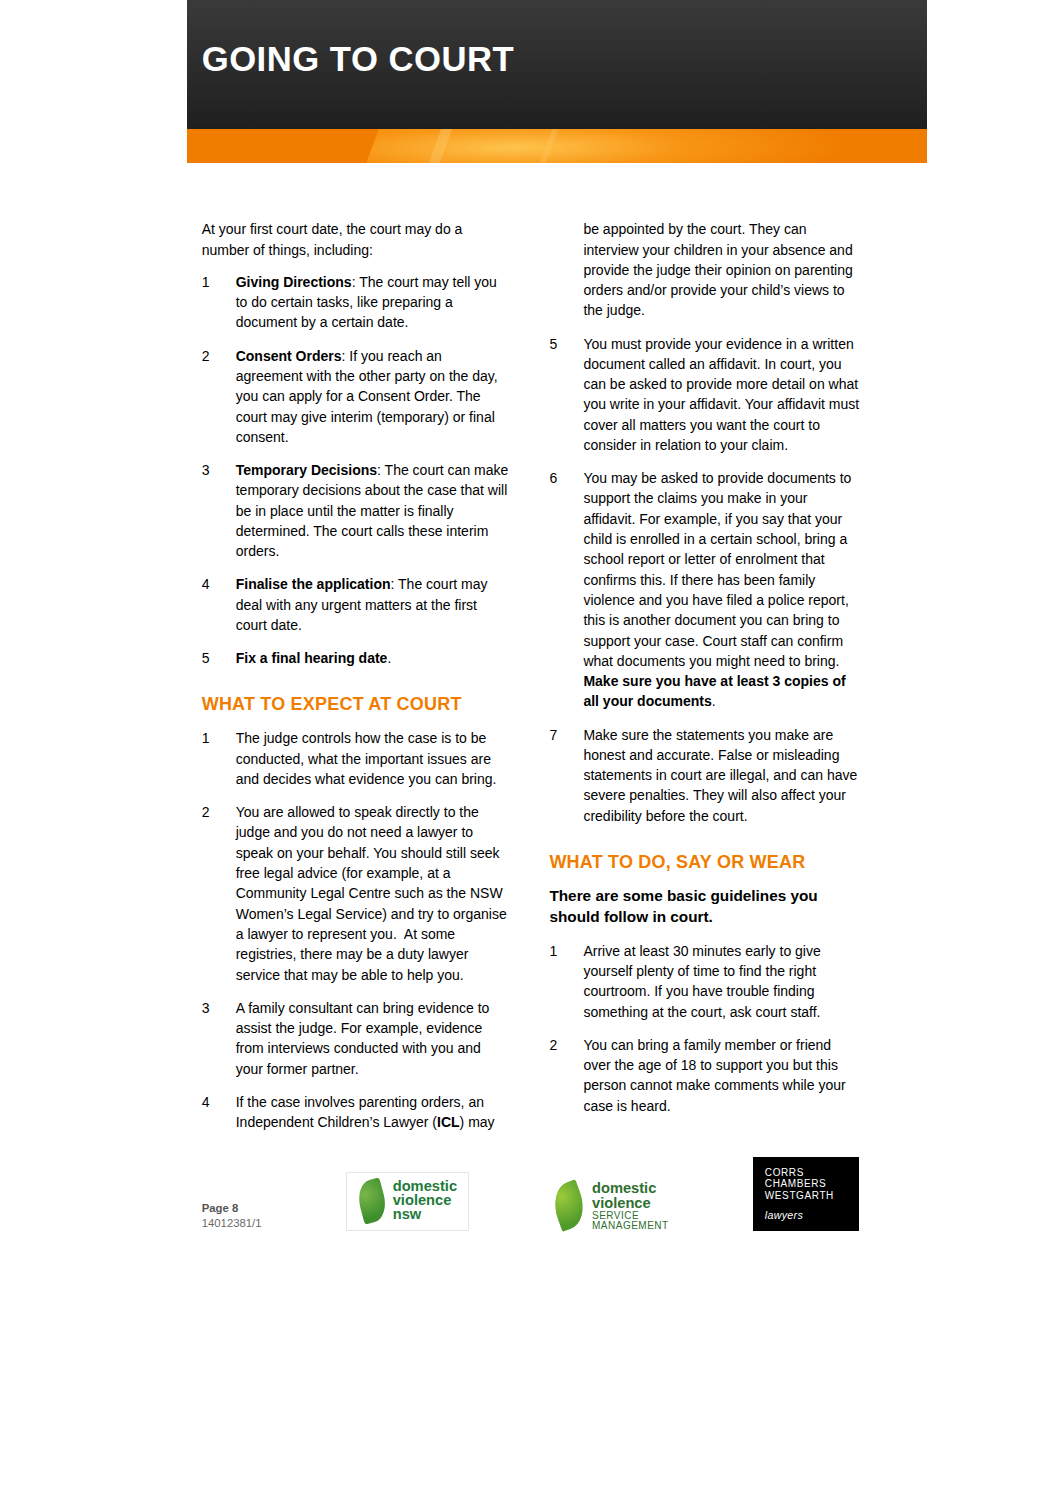GOING TO COURT
At your first court date, the court may do a number of things, including:
Giving Directions: The court may tell you to do certain tasks, like preparing a document by a certain date.
Consent Orders: If you reach an agreement with the other party on the day, you can apply for a Consent Order. The court may give interim (temporary) or final consent.
Temporary Decisions: The court can make temporary decisions about the case that will be in place until the matter is finally determined. The court calls these interim orders.
Finalise the application: The court may deal with any urgent matters at the first court date.
Fix a final hearing date.
WHAT TO EXPECT AT COURT
The judge controls how the case is to be conducted, what the important issues are and decides what evidence you can bring.
You are allowed to speak directly to the judge and you do not need a lawyer to speak on your behalf. You should still seek free legal advice (for example, at a Community Legal Centre such as the NSW Women’s Legal Service) and try to organise a lawyer to represent you. At some registries, there may be a duty lawyer service that may be able to help you.
A family consultant can bring evidence to assist the judge. For example, evidence from interviews conducted with you and your former partner.
If the case involves parenting orders, an Independent Children’s Lawyer (ICL) may be appointed by the court. They can interview your children in your absence and provide the judge their opinion on parenting orders and/or provide your child’s views to the judge.
You must provide your evidence in a written document called an affidavit. In court, you can be asked to provide more detail on what you write in your affidavit. Your affidavit must cover all matters you want the court to consider in relation to your claim.
You may be asked to provide documents to support the claims you make in your affidavit. For example, if you say that your child is enrolled in a certain school, bring a school report or letter of enrolment that confirms this. If there has been family violence and you have filed a police report, this is another document you can bring to support your case. Court staff can confirm what documents you might need to bring. Make sure you have at least 3 copies of all your documents.
Make sure the statements you make are honest and accurate. False or misleading statements in court are illegal, and can have severe penalties. They will also affect your credibility before the court.
WHAT TO DO, SAY OR WEAR
There are some basic guidelines you should follow in court.
Arrive at least 30 minutes early to give yourself plenty of time to find the right courtroom. If you have trouble finding something at the court, ask court staff.
You can bring a family member or friend over the age of 18 to support you but this person cannot make comments while your case is heard.
Page 8
14012381/1
domestic
violence
nsw
domestic
violence
SERVICE
MANAGEMENT
CORRS
CHAMBERS
WESTGARTH
lawyers